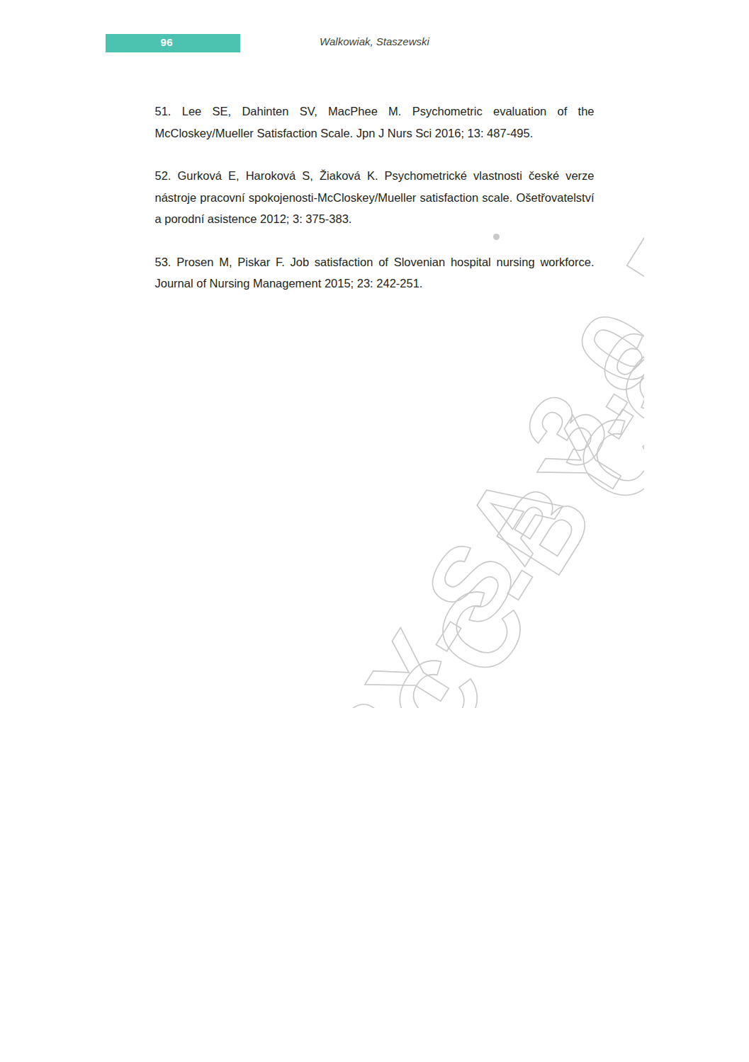CC-BY-SA 3.0 PL CC-BY-SA 3.0 PL CC-BY-SA 3.0 PL
96
Walkowiak, Staszewski
51. Lee SE, Dahinten SV, MacPhee M. Psychometric evaluation of the McCloskey/Mueller Satisfaction Scale. Jpn J Nurs Sci 2016; 13: 487-495.
52. Gurková E, Haroková S, Žiaková K. Psychometrické vlastnosti české verze nástroje pracovní spokojenosti-McCloskey/Mueller satisfaction scale. Ošetřovatelství a porodní asistence 2012; 3: 375-383.
53. Prosen M, Piskar F. Job satisfaction of Slovenian hospital nursing workforce. Journal of Nursing Management 2015; 23: 242-251.